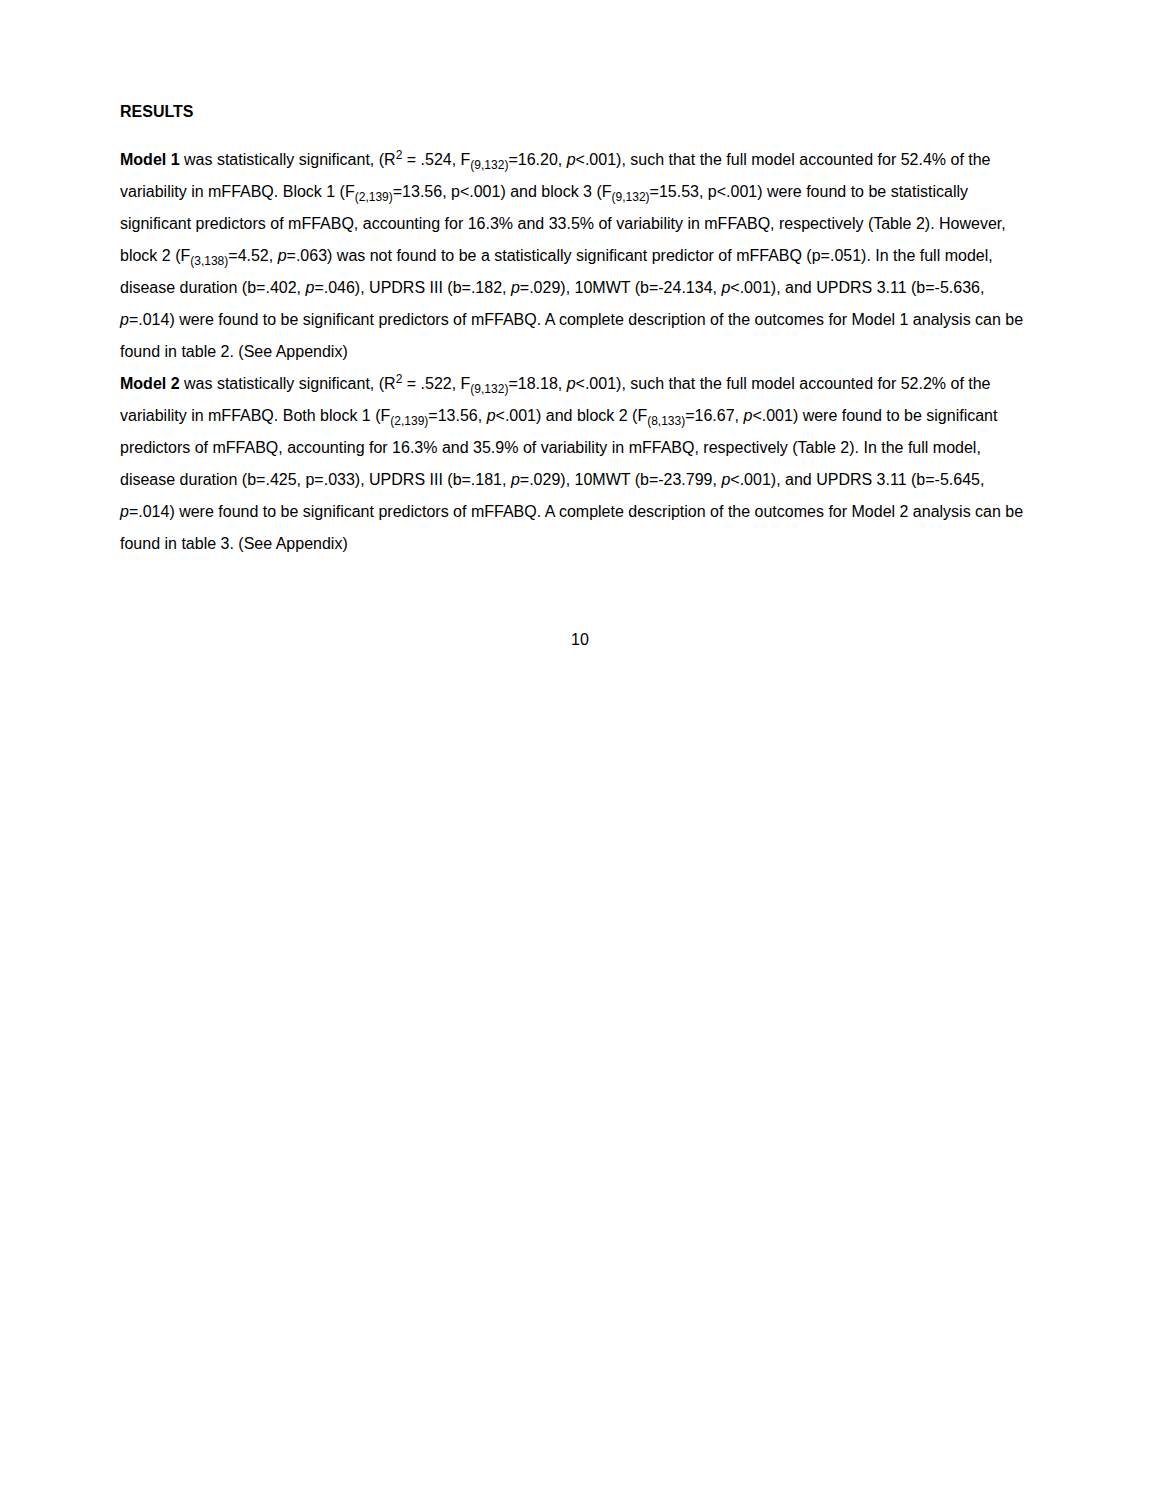RESULTS
Model 1 was statistically significant, (R2 = .524, F(9,132)=16.20, p<.001), such that the full model accounted for 52.4% of the variability in mFFABQ. Block 1 (F(2,139)=13.56, p<.001) and block 3 (F(9,132)=15.53, p<.001) were found to be statistically significant predictors of mFFABQ, accounting for 16.3% and 33.5% of variability in mFFABQ, respectively (Table 2). However, block 2 (F(3,138)=4.52, p=.063) was not found to be a statistically significant predictor of mFFABQ (p=.051). In the full model, disease duration (b=.402, p=.046), UPDRS III (b=.182, p=.029), 10MWT (b=-24.134, p<.001), and UPDRS 3.11 (b=-5.636, p=.014) were found to be significant predictors of mFFABQ. A complete description of the outcomes for Model 1 analysis can be found in table 2. (See Appendix)
Model 2 was statistically significant, (R2 = .522, F(9,132)=18.18, p<.001), such that the full model accounted for 52.2% of the variability in mFFABQ. Both block 1 (F(2,139)=13.56, p<.001) and block 2 (F(8,133)=16.67, p<.001) were found to be significant predictors of mFFABQ, accounting for 16.3% and 35.9% of variability in mFFABQ, respectively (Table 2). In the full model, disease duration (b=.425, p=.033), UPDRS III (b=.181, p=.029), 10MWT (b=-23.799, p<.001), and UPDRS 3.11 (b=-5.645, p=.014) were found to be significant predictors of mFFABQ. A complete description of the outcomes for Model 2 analysis can be found in table 3. (See Appendix)
10